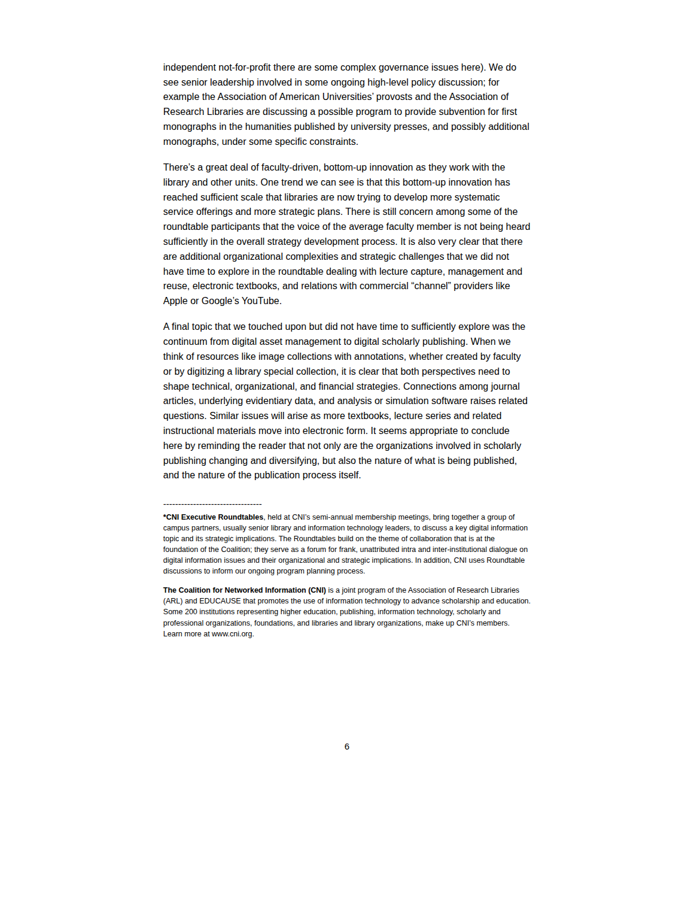independent not-for-profit there are some complex governance issues here). We do see senior leadership involved in some ongoing high-level policy discussion; for example the Association of American Universities’ provosts and the Association of Research Libraries are discussing a possible program to provide subvention for first monographs in the humanities published by university presses, and possibly additional monographs, under some specific constraints.
There’s a great deal of faculty-driven, bottom-up innovation as they work with the library and other units. One trend we can see is that this bottom-up innovation has reached sufficient scale that libraries are now trying to develop more systematic service offerings and more strategic plans. There is still concern among some of the roundtable participants that the voice of the average faculty member is not being heard sufficiently in the overall strategy development process. It is also very clear that there are additional organizational complexities and strategic challenges that we did not have time to explore in the roundtable dealing with lecture capture, management and reuse, electronic textbooks, and relations with commercial “channel” providers like Apple or Google’s YouTube.
A final topic that we touched upon but did not have time to sufficiently explore was the continuum from digital asset management to digital scholarly publishing. When we think of resources like image collections with annotations, whether created by faculty or by digitizing a library special collection, it is clear that both perspectives need to shape technical, organizational, and financial strategies. Connections among journal articles, underlying evidentiary data, and analysis or simulation software raises related questions. Similar issues will arise as more textbooks, lecture series and related instructional materials move into electronic form. It seems appropriate to conclude here by reminding the reader that not only are the organizations involved in scholarly publishing changing and diversifying, but also the nature of what is being published, and the nature of the publication process itself.
---------------------------------
*CNI Executive Roundtables, held at CNI’s semi-annual membership meetings, bring together a group of campus partners, usually senior library and information technology leaders, to discuss a key digital information topic and its strategic implications. The Roundtables build on the theme of collaboration that is at the foundation of the Coalition; they serve as a forum for frank, unattributed intra and inter-institutional dialogue on digital information issues and their organizational and strategic implications. In addition, CNI uses Roundtable discussions to inform our ongoing program planning process.
The Coalition for Networked Information (CNI) is a joint program of the Association of Research Libraries (ARL) and EDUCAUSE that promotes the use of information technology to advance scholarship and education. Some 200 institutions representing higher education, publishing, information technology, scholarly and professional organizations, foundations, and libraries and library organizations, make up CNI’s members. Learn more at www.cni.org.
6